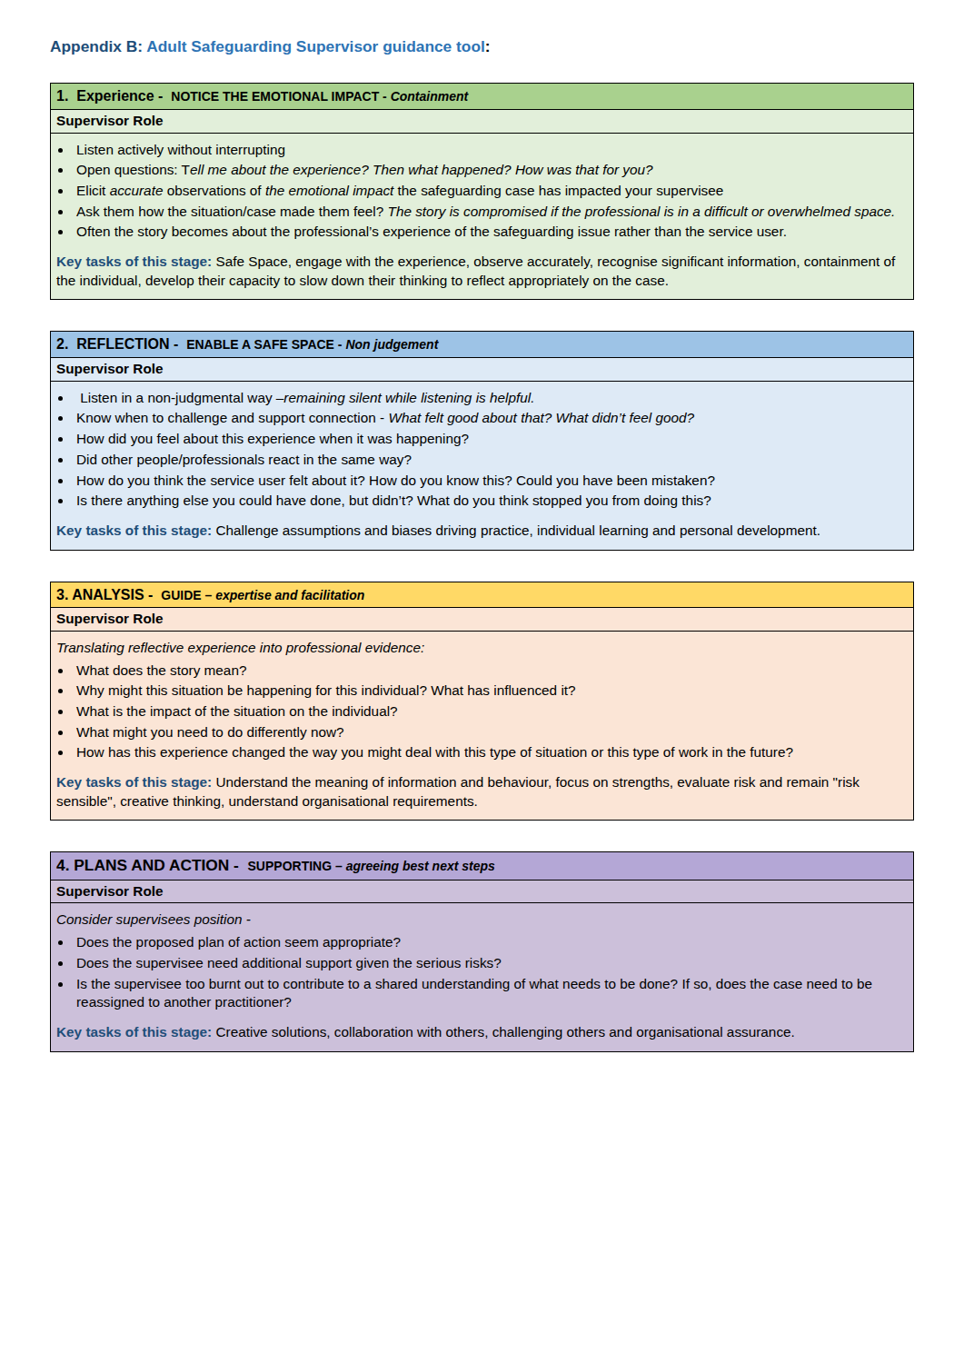Appendix B: Adult Safeguarding Supervisor guidance tool:
1. Experience - NOTICE THE EMOTIONAL IMPACT - Containment
Supervisor Role
Listen actively without interrupting
Open questions: Tell me about the experience? Then what happened? How was that for you?
Elicit accurate observations of the emotional impact the safeguarding case has impacted your supervisee
Ask them how the situation/case made them feel? The story is compromised if the professional is in a difficult or overwhelmed space.
Often the story becomes about the professional’s experience of the safeguarding issue rather than the service user.
Key tasks of this stage: Safe Space, engage with the experience, observe accurately, recognise significant information, containment of the individual, develop their capacity to slow down their thinking to reflect appropriately on the case.
2. REFLECTION - ENABLE A SAFE SPACE - Non judgement
Supervisor Role
Listen in a non-judgmental way –remaining silent while listening is helpful.
Know when to challenge and support connection - What felt good about that? What didn’t feel good?
How did you feel about this experience when it was happening?
Did other people/professionals react in the same way?
How do you think the service user felt about it? How do you know this? Could you have been mistaken?
Is there anything else you could have done, but didn’t? What do you think stopped you from doing this?
Key tasks of this stage: Challenge assumptions and biases driving practice, individual learning and personal development.
3. ANALYSIS - GUIDE – expertise and facilitation
Supervisor Role
Translating reflective experience into professional evidence:
What does the story mean?
Why might this situation be happening for this individual? What has influenced it?
What is the impact of the situation on the individual?
What might you need to do differently now?
How has this experience changed the way you might deal with this type of situation or this type of work in the future?
Key tasks of this stage: Understand the meaning of information and behaviour, focus on strengths, evaluate risk and remain "risk sensible", creative thinking, understand organisational requirements.
4. PLANS AND ACTION - SUPPORTING – agreeing best next steps
Supervisor Role
Consider supervisees position -
Does the proposed plan of action seem appropriate?
Does the supervisee need additional support given the serious risks?
Is the supervisee too burnt out to contribute to a shared understanding of what needs to be done? If so, does the case need to be reassigned to another practitioner?
Key tasks of this stage: Creative solutions, collaboration with others, challenging others and organisational assurance.